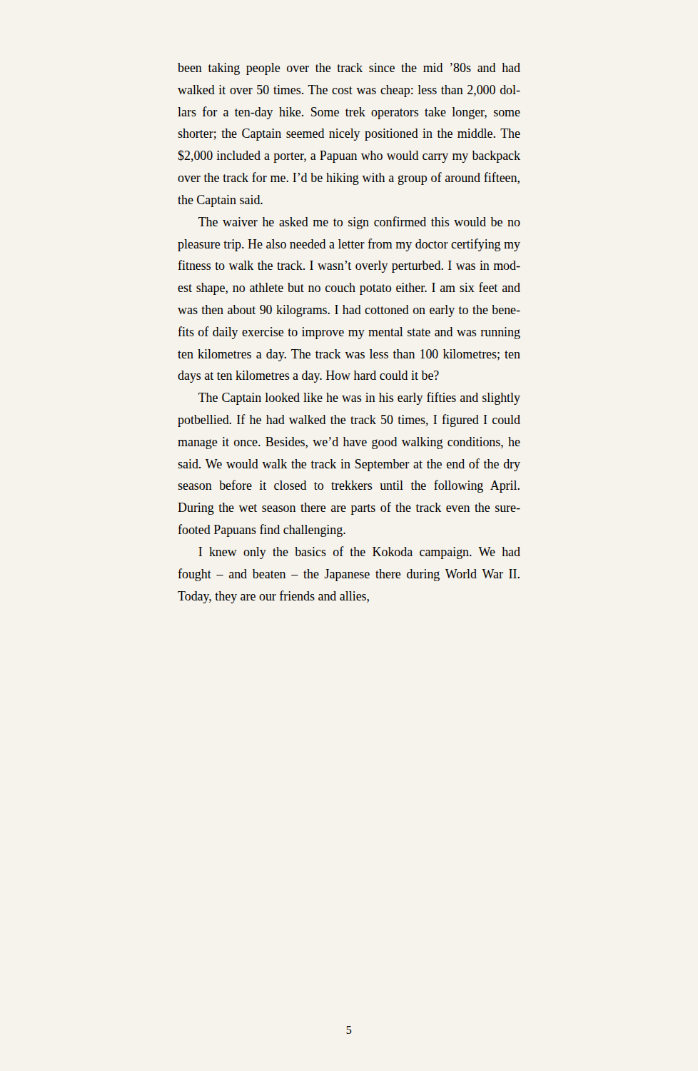been taking people over the track since the mid ’80s and had walked it over 50 times. The cost was cheap: less than 2,000 dollars for a ten-day hike. Some trek operators take longer, some shorter; the Captain seemed nicely positioned in the middle. The $2,000 included a porter, a Papuan who would carry my backpack over the track for me. I’d be hiking with a group of around fifteen, the Captain said.
The waiver he asked me to sign confirmed this would be no pleasure trip. He also needed a letter from my doctor certifying my fitness to walk the track. I wasn’t overly perturbed. I was in modest shape, no athlete but no couch potato either. I am six feet and was then about 90 kilograms. I had cottoned on early to the benefits of daily exercise to improve my mental state and was running ten kilometres a day. The track was less than 100 kilometres; ten days at ten kilometres a day. How hard could it be?
The Captain looked like he was in his early fifties and slightly potbellied. If he had walked the track 50 times, I figured I could manage it once. Besides, we’d have good walking conditions, he said. We would walk the track in September at the end of the dry season before it closed to trekkers until the following April. During the wet season there are parts of the track even the sure-footed Papuans find challenging.
I knew only the basics of the Kokoda campaign. We had fought – and beaten – the Japanese there during World War II. Today, they are our friends and allies,
5